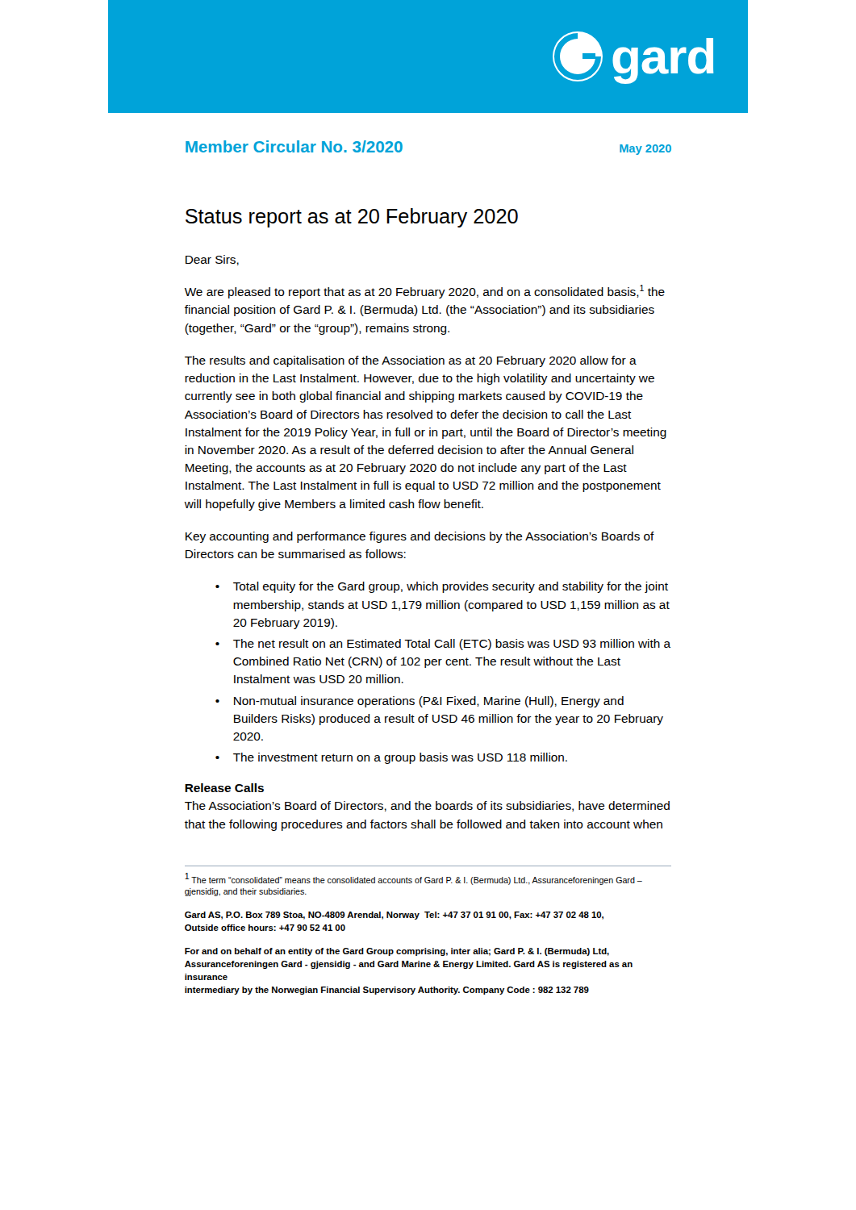gard
Member Circular No. 3/2020 May 2020
Status report as at 20 February 2020
Dear Sirs,
We are pleased to report that as at 20 February 2020, and on a consolidated basis,1 the financial position of Gard P. & I. (Bermuda) Ltd. (the “Association”) and its subsidiaries (together, “Gard” or the “group”), remains strong.
The results and capitalisation of the Association as at 20 February 2020 allow for a reduction in the Last Instalment. However, due to the high volatility and uncertainty we currently see in both global financial and shipping markets caused by COVID-19 the Association’s Board of Directors has resolved to defer the decision to call the Last Instalment for the 2019 Policy Year, in full or in part, until the Board of Director’s meeting in November 2020. As a result of the deferred decision to after the Annual General Meeting, the accounts as at 20 February 2020 do not include any part of the Last Instalment. The Last Instalment in full is equal to USD 72 million and the postponement will hopefully give Members a limited cash flow benefit.
Key accounting and performance figures and decisions by the Association’s Boards of Directors can be summarised as follows:
Total equity for the Gard group, which provides security and stability for the joint membership, stands at USD 1,179 million (compared to USD 1,159 million as at 20 February 2019).
The net result on an Estimated Total Call (ETC) basis was USD 93 million with a Combined Ratio Net (CRN) of 102 per cent. The result without the Last Instalment was USD 20 million.
Non-mutual insurance operations (P&I Fixed, Marine (Hull), Energy and Builders Risks) produced a result of USD 46 million for the year to 20 February 2020.
The investment return on a group basis was USD 118 million.
Release Calls
The Association’s Board of Directors, and the boards of its subsidiaries, have determined that the following procedures and factors shall be followed and taken into account when
1 The term “consolidated” means the consolidated accounts of Gard P. & I. (Bermuda) Ltd., Assuranceforeningen Gard – gjensidig, and their subsidiaries.
Gard AS, P.O. Box 789 Stoa, NO-4809 Arendal, Norway Tel: +47 37 01 91 00, Fax: +47 37 02 48 10,
Outside office hours: +47 90 52 41 00
For and on behalf of an entity of the Gard Group comprising, inter alia; Gard P. & I. (Bermuda) Ltd,
Assuranceforeningen Gard - gjensidig - and Gard Marine & Energy Limited. Gard AS is registered as an insurance
intermediary by the Norwegian Financial Supervisory Authority. Company Code : 982 132 789